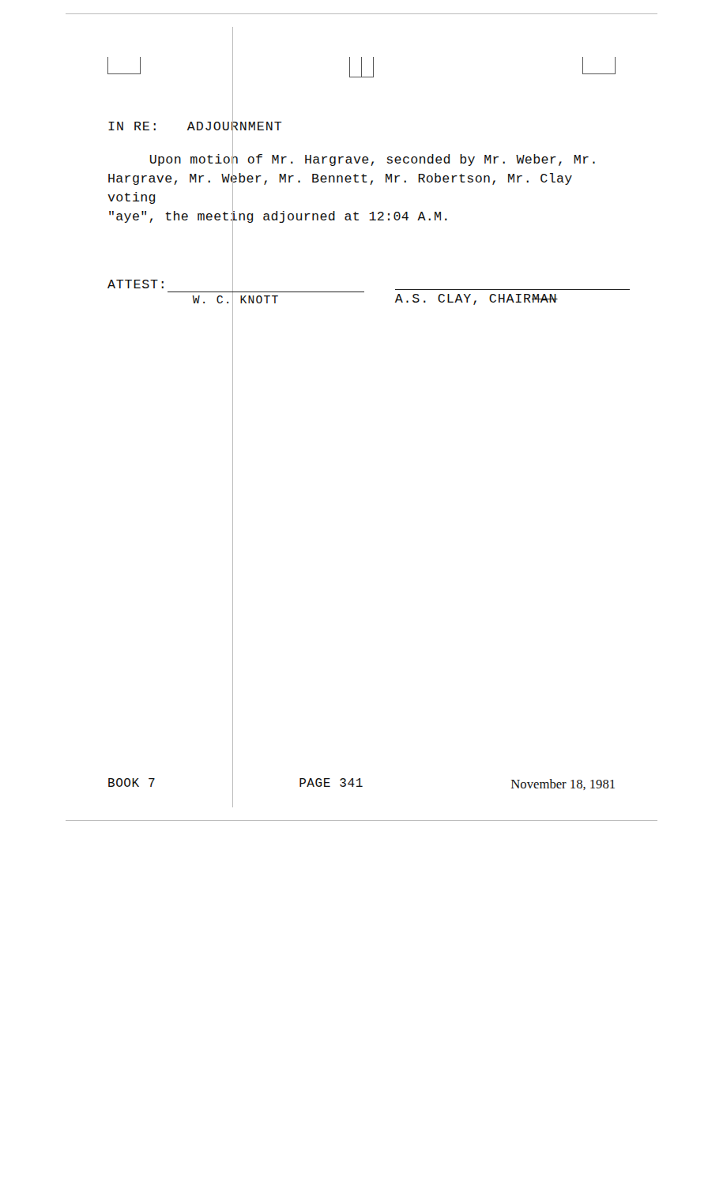IN RE: ADJOURNMENT
Upon motion of Mr. Hargrave, seconded by Mr. Weber, Mr.
Hargrave, Mr. Weber, Mr. Bennett, Mr. Robertson, Mr. Clay voting
"aye", the meeting adjourned at 12:04 A.M.
ATTEST: W. C. KNOTT
A.S. CLAY, CHAIRMAN
BOOK 7 PAGE 341 November 18, 1981